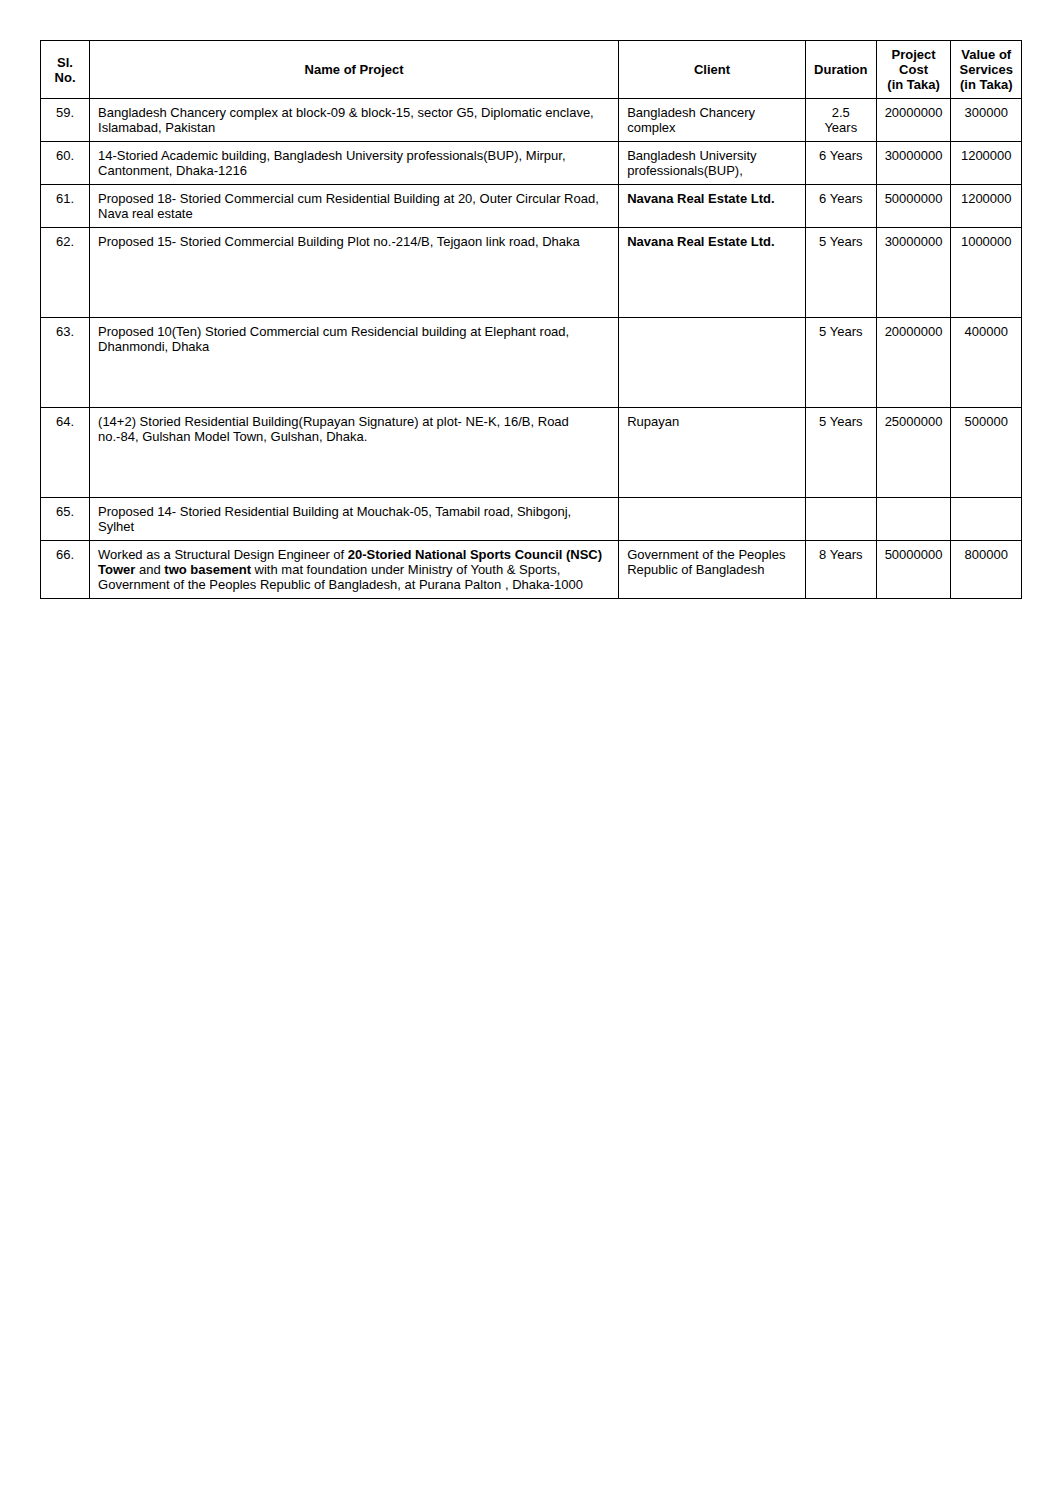| Sl. No. | Name of Project | Client | Duration | Project Cost (in Taka) | Value of Services (in Taka) |
| --- | --- | --- | --- | --- | --- |
| 59. | Bangladesh Chancery complex at block-09 & block-15, sector G5, Diplomatic enclave, Islamabad, Pakistan | Bangladesh Chancery complex | 2.5 Years | 20000000 | 300000 |
| 60. | 14-Storied Academic building, Bangladesh University professionals(BUP), Mirpur, Cantonment, Dhaka-1216 | Bangladesh University professionals(BUP), | 6 Years | 30000000 | 1200000 |
| 61. | Proposed 18- Storied Commercial cum Residential Building at 20, Outer Circular Road, Nava real estate | Navana Real Estate Ltd. | 6 Years | 50000000 | 1200000 |
| 62. | Proposed 15- Storied Commercial Building Plot no.-214/B, Tejgaon link road, Dhaka | Navana Real Estate Ltd. | 5 Years | 30000000 | 1000000 |
| 63. | Proposed 10(Ten) Storied Commercial cum Residencial building at Elephant road, Dhanmondi, Dhaka | | 5 Years | 20000000 | 400000 |
| 64. | (14+2) Storied Residential Building(Rupayan Signature) at plot- NE-K, 16/B, Road no.-84, Gulshan Model Town, Gulshan, Dhaka. | Rupayan | 5 Years | 25000000 | 500000 |
| 65. | Proposed 14- Storied Residential Building at Mouchak-05, Tamabil road, Shibgonj, Sylhet | | | | |
| 66. | Worked as a Structural Design Engineer of 20-Storied National Sports Council (NSC) Tower and two basement with mat foundation under Ministry of Youth & Sports, Government of the Peoples Republic of Bangladesh, at Purana Palton , Dhaka-1000 | Government of the Peoples Republic of Bangladesh | 8 Years | 50000000 | 800000 |